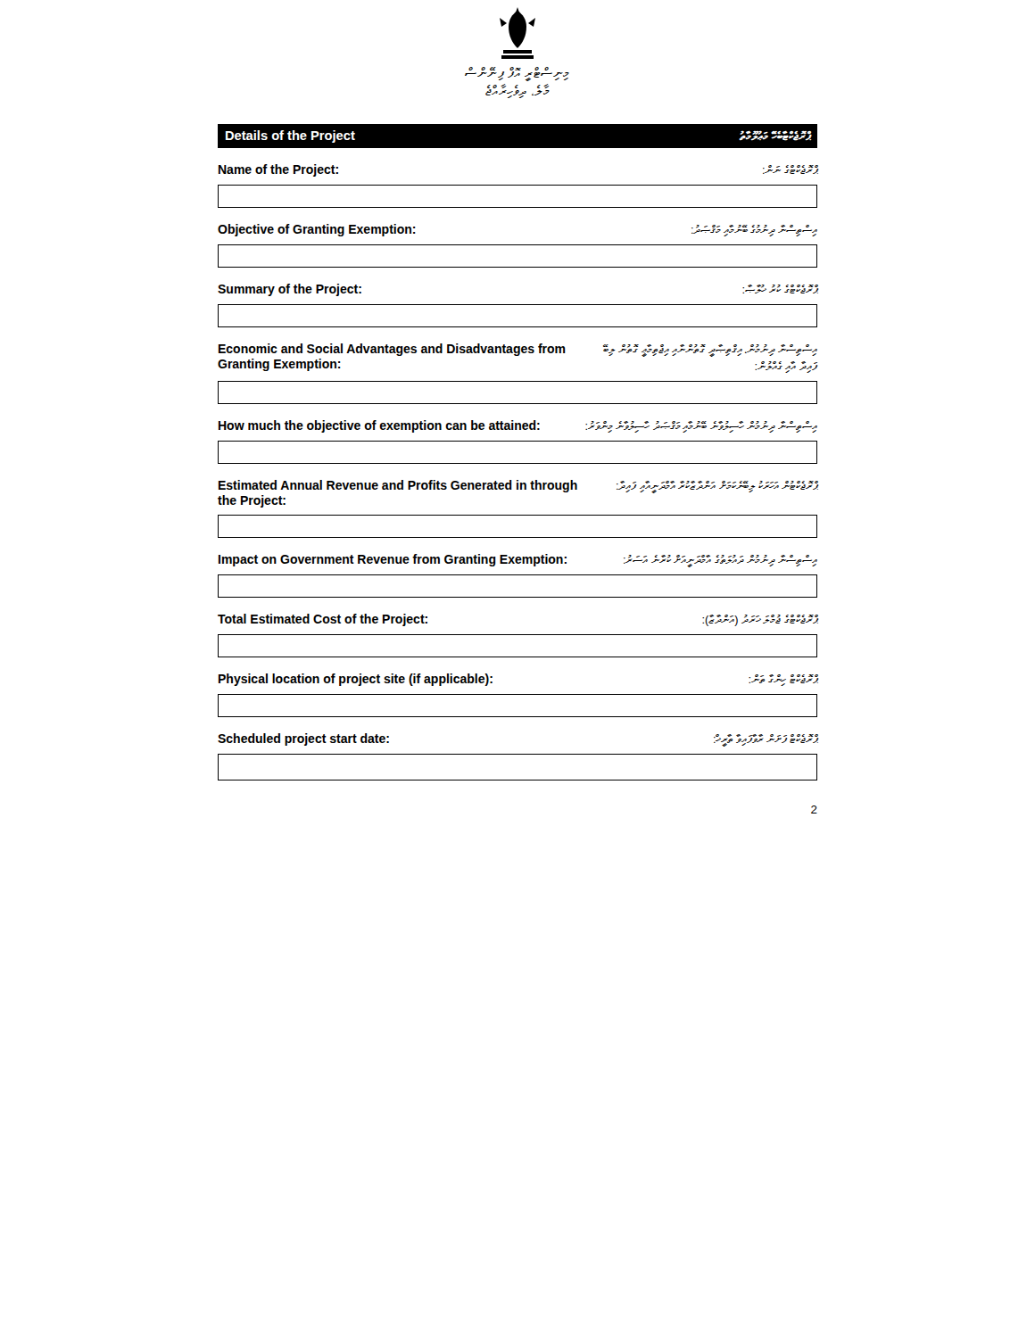މިނިސްޓްރީ އޮފް ފިނޭންސް
މާލެ، ދިވެހިރާއްޖެ
Details of the Project
ޕްރޮޖެކްޓާބެހޭ މަޢުލޫމާތު
Name of the Project:
ޕްރޮޖެކްޓްގެ ނަން:
Objective of Granting Exemption:
އިސްތިސްނާ ދިނުމުގެ ބޭނުމާއި މަޤްޞަދު:
Summary of the Project:
ޕްރޮޖެކްޓްގެ ކުރު ޚުލާޞާ:
Economic and Social Advantages and Disadvantages from Granting Exemption:
އިސްތިސްނާ ދިނުމުން، އިޤްތިޞާދީ ގޮތުންނާއި އިޖްތިމާޢީ ގޮތުން ލިބޭ ފައިދާ އާއި ގެއްލުން:
How much the objective of exemption can be attained:
އިސްތިސްނާ ދިނުމުން ހާސިލުވާނެ ބޭނުމާއި މަޤްޞަދު ހާސިލުވާނެ މިންވަރު:
Estimated Annual Revenue and Profits Generated in through the Project:
ޕްރޮޖެކްޓުން އަހަރަކު ލިބޭނެކަމަށް އަންދާޒާކުރާ އާމްދަނީއާއި ފައިދާ:
Impact on Government Revenue from Granting Exemption:
އިސްތިސްނާ ދިނުމުން ދައުލަތުގެ އާމްދަނީއަށް ކުރާނެ އަސަރު:
Total Estimated Cost of the Project:
ޕްރޮޖެކްޓްގެ ޖުމްލަ ޚަރަދު (އަންދާޒާ):
Physical location of project site (if applicable):
ޕްރޮޖެކްޓް ހިންގާ ތަން:
Scheduled project start date:
ޕްރޮޖެކްޓް ފަށަން ރާވާފައިވާ ތާރީޚް:
2